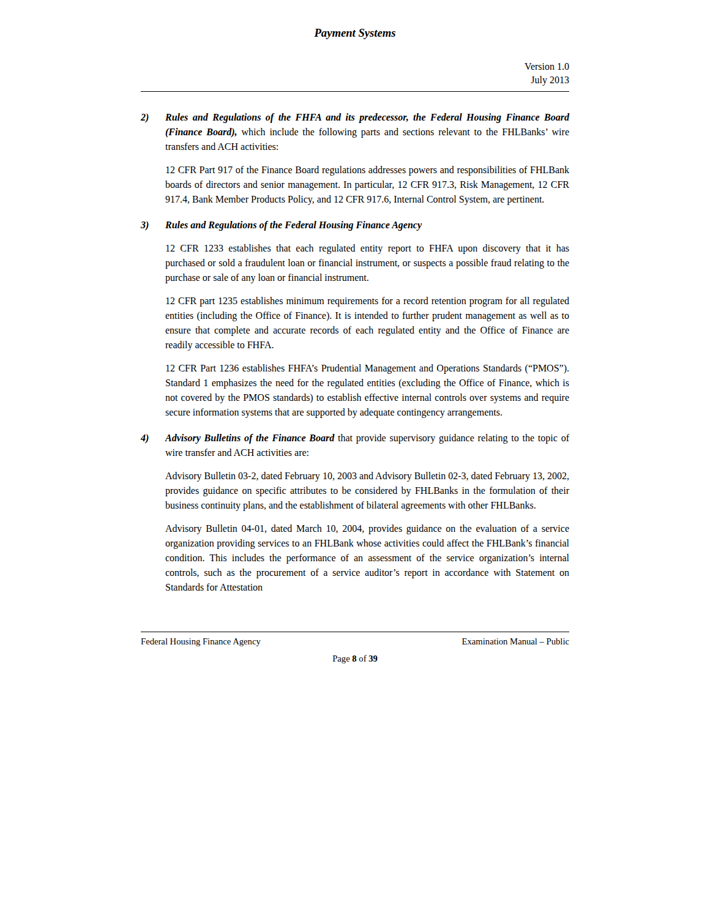Payment Systems
Version 1.0
July 2013
2)
Rules and Regulations of the FHFA and its predecessor, the Federal Housing Finance Board (Finance Board), which include the following parts and sections relevant to the FHLBanks’ wire transfers and ACH activities:
12 CFR Part 917 of the Finance Board regulations addresses powers and responsibilities of FHLBank boards of directors and senior management. In particular, 12 CFR 917.3, Risk Management, 12 CFR 917.4, Bank Member Products Policy, and 12 CFR 917.6, Internal Control System, are pertinent.
3)
Rules and Regulations of the Federal Housing Finance Agency
12 CFR 1233 establishes that each regulated entity report to FHFA upon discovery that it has purchased or sold a fraudulent loan or financial instrument, or suspects a possible fraud relating to the purchase or sale of any loan or financial instrument.
12 CFR part 1235 establishes minimum requirements for a record retention program for all regulated entities (including the Office of Finance). It is intended to further prudent management as well as to ensure that complete and accurate records of each regulated entity and the Office of Finance are readily accessible to FHFA.
12 CFR Part 1236 establishes FHFA’s Prudential Management and Operations Standards (“PMOS”). Standard 1 emphasizes the need for the regulated entities (excluding the Office of Finance, which is not covered by the PMOS standards) to establish effective internal controls over systems and require secure information systems that are supported by adequate contingency arrangements.
4)
Advisory Bulletins of the Finance Board that provide supervisory guidance relating to the topic of wire transfer and ACH activities are:
Advisory Bulletin 03-2, dated February 10, 2003 and Advisory Bulletin 02-3, dated February 13, 2002, provides guidance on specific attributes to be considered by FHLBanks in the formulation of their business continuity plans, and the establishment of bilateral agreements with other FHLBanks.
Advisory Bulletin 04-01, dated March 10, 2004, provides guidance on the evaluation of a service organization providing services to an FHLBank whose activities could affect the FHLBank’s financial condition. This includes the performance of an assessment of the service organization’s internal controls, such as the procurement of a service auditor’s report in accordance with Statement on Standards for Attestation
Federal Housing Finance Agency
Examination Manual – Public
Page 8 of 39